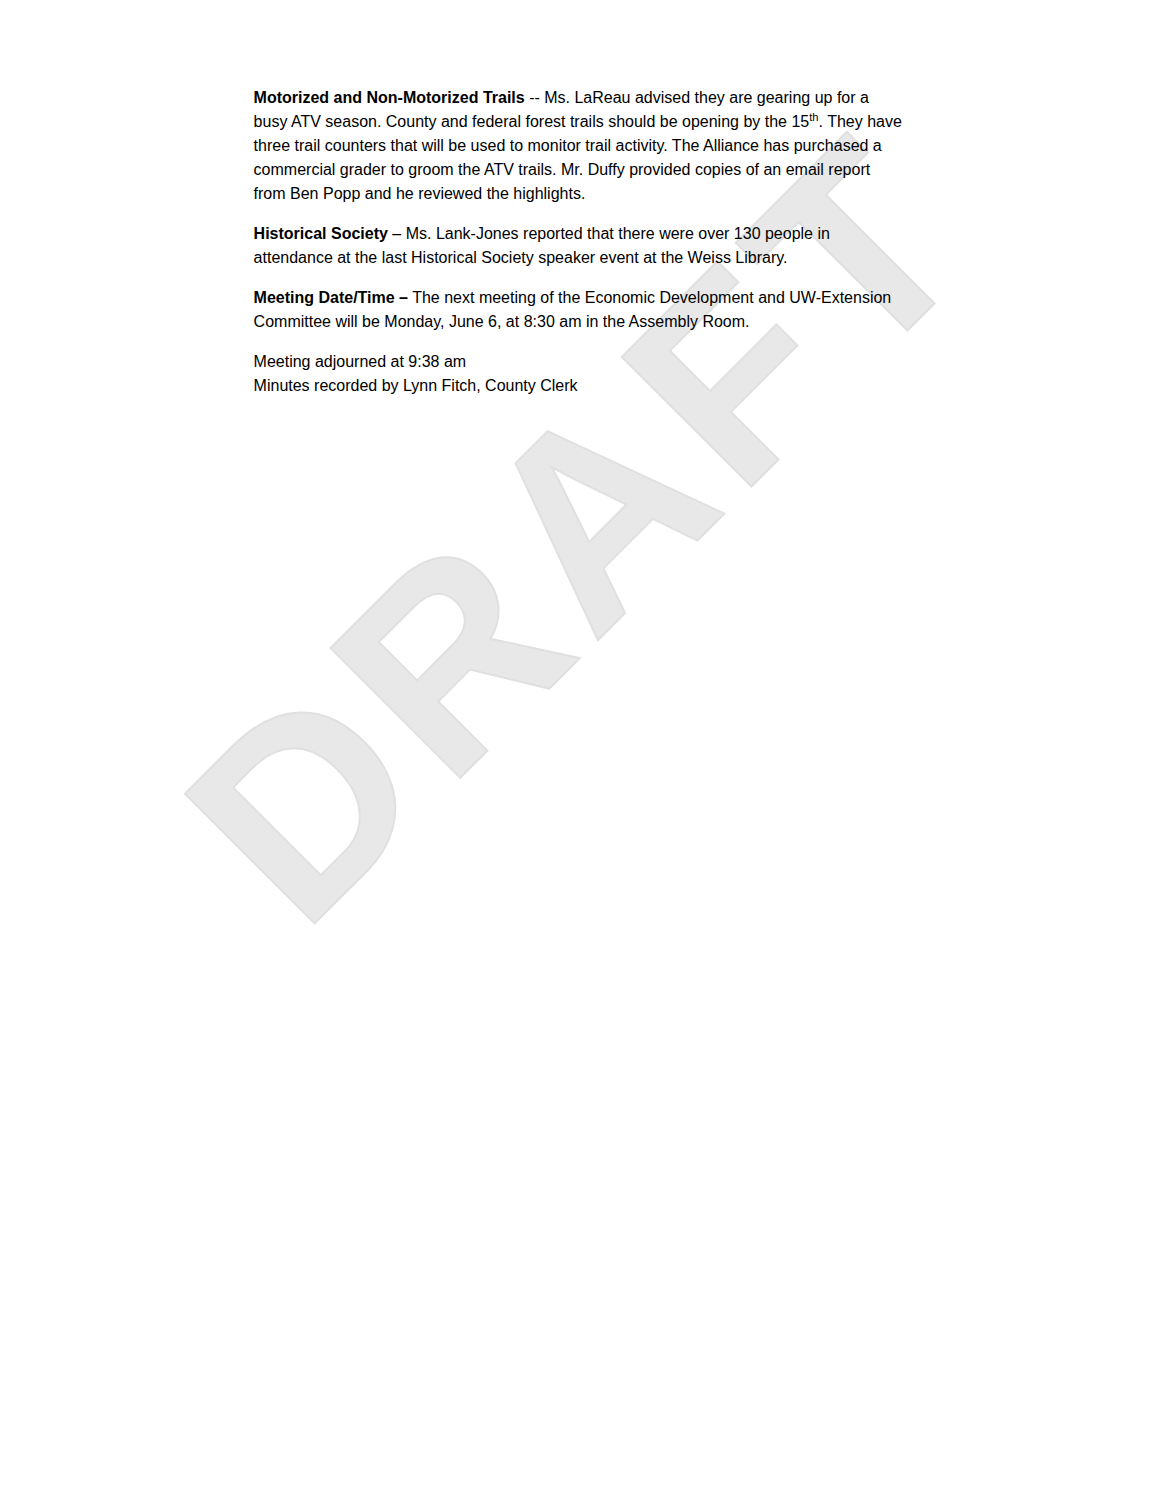DRAFT
Motorized and Non-Motorized Trails -- Ms. LaReau advised they are gearing up for a busy ATV season. County and federal forest trails should be opening by the 15th. They have three trail counters that will be used to monitor trail activity. The Alliance has purchased a commercial grader to groom the ATV trails. Mr. Duffy provided copies of an email report from Ben Popp and he reviewed the highlights.
Historical Society – Ms. Lank-Jones reported that there were over 130 people in attendance at the last Historical Society speaker event at the Weiss Library.
Meeting Date/Time – The next meeting of the Economic Development and UW-Extension Committee will be Monday, June 6, at 8:30 am in the Assembly Room.
Meeting adjourned at 9:38 am
Minutes recorded by Lynn Fitch, County Clerk